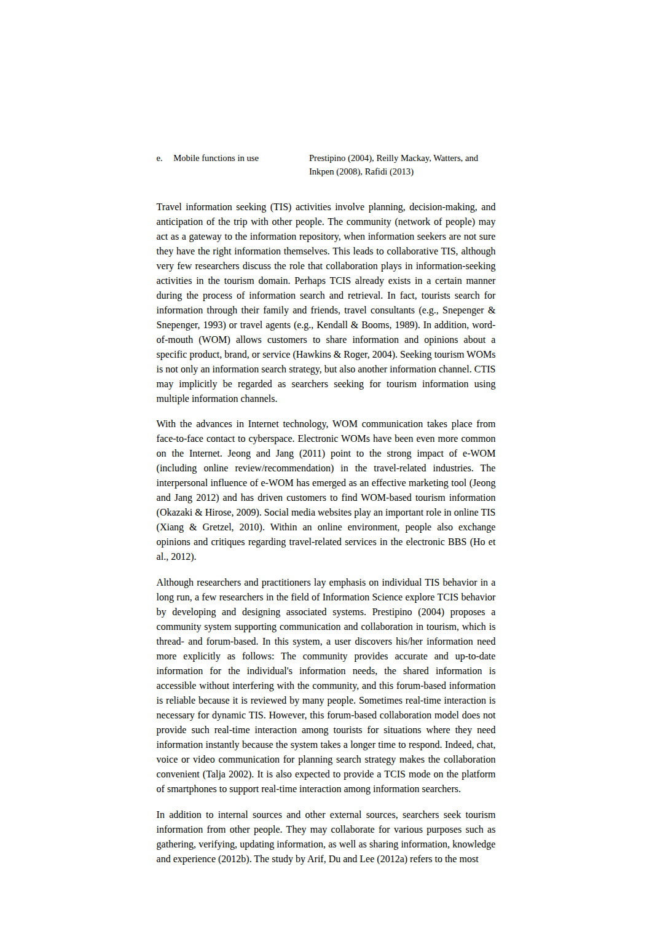| e. | Mobile functions in use | Prestipino (2004), Reilly Mackay, Watters, and Inkpen (2008), Rafidi (2013) |
Travel information seeking (TIS) activities involve planning, decision-making, and anticipation of the trip with other people. The community (network of people) may act as a gateway to the information repository, when information seekers are not sure they have the right information themselves. This leads to collaborative TIS, although very few researchers discuss the role that collaboration plays in information-seeking activities in the tourism domain. Perhaps TCIS already exists in a certain manner during the process of information search and retrieval. In fact, tourists search for information through their family and friends, travel consultants (e.g., Snepenger & Snepenger, 1993) or travel agents (e.g., Kendall & Booms, 1989). In addition, word-of-mouth (WOM) allows customers to share information and opinions about a specific product, brand, or service (Hawkins & Roger, 2004). Seeking tourism WOMs is not only an information search strategy, but also another information channel. CTIS may implicitly be regarded as searchers seeking for tourism information using multiple information channels.
With the advances in Internet technology, WOM communication takes place from face-to-face contact to cyberspace. Electronic WOMs have been even more common on the Internet. Jeong and Jang (2011) point to the strong impact of e-WOM (including online review/recommendation) in the travel-related industries. The interpersonal influence of e-WOM has emerged as an effective marketing tool (Jeong and Jang 2012) and has driven customers to find WOM-based tourism information (Okazaki & Hirose, 2009). Social media websites play an important role in online TIS (Xiang & Gretzel, 2010). Within an online environment, people also exchange opinions and critiques regarding travel-related services in the electronic BBS (Ho et al., 2012).
Although researchers and practitioners lay emphasis on individual TIS behavior in a long run, a few researchers in the field of Information Science explore TCIS behavior by developing and designing associated systems. Prestipino (2004) proposes a community system supporting communication and collaboration in tourism, which is thread- and forum-based. In this system, a user discovers his/her information need more explicitly as follows: The community provides accurate and up-to-date information for the individual's information needs, the shared information is accessible without interfering with the community, and this forum-based information is reliable because it is reviewed by many people. Sometimes real-time interaction is necessary for dynamic TIS. However, this forum-based collaboration model does not provide such real-time interaction among tourists for situations where they need information instantly because the system takes a longer time to respond. Indeed, chat, voice or video communication for planning search strategy makes the collaboration convenient (Talja 2002). It is also expected to provide a TCIS mode on the platform of smartphones to support real-time interaction among information searchers.
In addition to internal sources and other external sources, searchers seek tourism information from other people. They may collaborate for various purposes such as gathering, verifying, updating information, as well as sharing information, knowledge and experience (2012b). The study by Arif, Du and Lee (2012a) refers to the most